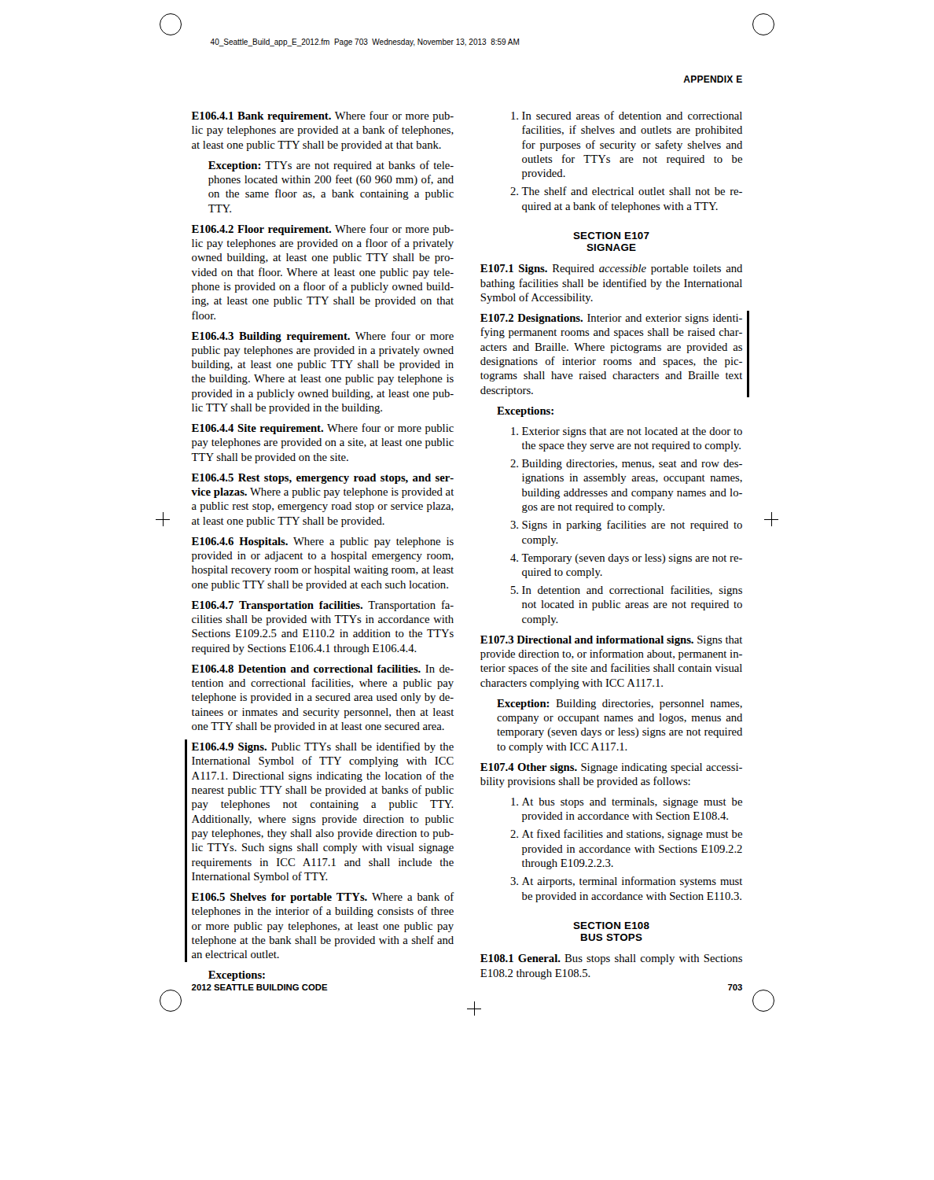40_Seattle_Build_app_E_2012.fm Page 703 Wednesday, November 13, 2013 8:59 AM
APPENDIX E
E106.4.1 Bank requirement. Where four or more public pay telephones are provided at a bank of telephones, at least one public TTY shall be provided at that bank.
Exception: TTYs are not required at banks of telephones located within 200 feet (60 960 mm) of, and on the same floor as, a bank containing a public TTY.
E106.4.2 Floor requirement. Where four or more public pay telephones are provided on a floor of a privately owned building, at least one public TTY shall be provided on that floor. Where at least one public pay telephone is provided on a floor of a publicly owned building, at least one public TTY shall be provided on that floor.
E106.4.3 Building requirement. Where four or more public pay telephones are provided in a privately owned building, at least one public TTY shall be provided in the building. Where at least one public pay telephone is provided in a publicly owned building, at least one public TTY shall be provided in the building.
E106.4.4 Site requirement. Where four or more public pay telephones are provided on a site, at least one public TTY shall be provided on the site.
E106.4.5 Rest stops, emergency road stops, and service plazas. Where a public pay telephone is provided at a public rest stop, emergency road stop or service plaza, at least one public TTY shall be provided.
E106.4.6 Hospitals. Where a public pay telephone is provided in or adjacent to a hospital emergency room, hospital recovery room or hospital waiting room, at least one public TTY shall be provided at each such location.
E106.4.7 Transportation facilities. Transportation facilities shall be provided with TTYs in accordance with Sections E109.2.5 and E110.2 in addition to the TTYs required by Sections E106.4.1 through E106.4.4.
E106.4.8 Detention and correctional facilities. In detention and correctional facilities, where a public pay telephone is provided in a secured area used only by detainees or inmates and security personnel, then at least one TTY shall be provided in at least one secured area.
E106.4.9 Signs. Public TTYs shall be identified by the International Symbol of TTY complying with ICC A117.1. Directional signs indicating the location of the nearest public TTY shall be provided at banks of public pay telephones not containing a public TTY. Additionally, where signs provide direction to public pay telephones, they shall also provide direction to public TTYs. Such signs shall comply with visual signage requirements in ICC A117.1 and shall include the International Symbol of TTY.
E106.5 Shelves for portable TTYs. Where a bank of telephones in the interior of a building consists of three or more public pay telephones, at least one public pay telephone at the bank shall be provided with a shelf and an electrical outlet.
Exceptions:
In secured areas of detention and correctional facilities, if shelves and outlets are prohibited for purposes of security or safety shelves and outlets for TTYs are not required to be provided.
The shelf and electrical outlet shall not be required at a bank of telephones with a TTY.
SECTION E107
SIGNAGE
E107.1 Signs. Required accessible portable toilets and bathing facilities shall be identified by the International Symbol of Accessibility.
E107.2 Designations. Interior and exterior signs identifying permanent rooms and spaces shall be raised characters and Braille. Where pictograms are provided as designations of interior rooms and spaces, the pictograms shall have raised characters and Braille text descriptors.
Exceptions:
Exterior signs that are not located at the door to the space they serve are not required to comply.
Building directories, menus, seat and row designations in assembly areas, occupant names, building addresses and company names and logos are not required to comply.
Signs in parking facilities are not required to comply.
Temporary (seven days or less) signs are not required to comply.
In detention and correctional facilities, signs not located in public areas are not required to comply.
E107.3 Directional and informational signs. Signs that provide direction to, or information about, permanent interior spaces of the site and facilities shall contain visual characters complying with ICC A117.1.
Exception: Building directories, personnel names, company or occupant names and logos, menus and temporary (seven days or less) signs are not required to comply with ICC A117.1.
E107.4 Other signs. Signage indicating special accessibility provisions shall be provided as follows:
At bus stops and terminals, signage must be provided in accordance with Section E108.4.
At fixed facilities and stations, signage must be provided in accordance with Sections E109.2.2 through E109.2.2.3.
At airports, terminal information systems must be provided in accordance with Section E110.3.
SECTION E108
BUS STOPS
E108.1 General. Bus stops shall comply with Sections E108.2 through E108.5.
2012 SEATTLE BUILDING CODE 703